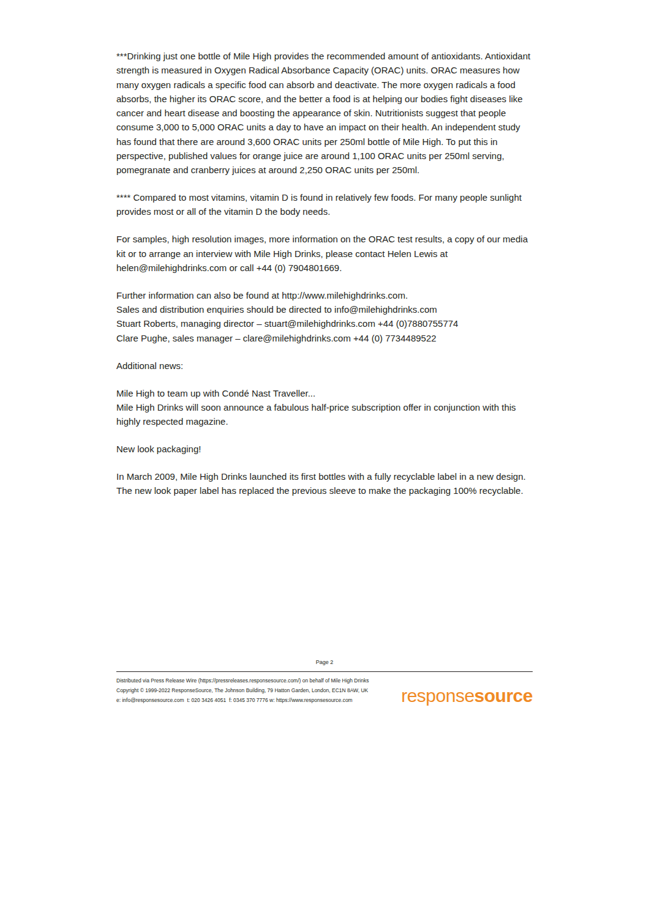***Drinking just one bottle of Mile High provides the recommended amount of antioxidants. Antioxidant strength is measured in Oxygen Radical Absorbance Capacity (ORAC) units. ORAC measures how many oxygen radicals a specific food can absorb and deactivate. The more oxygen radicals a food absorbs, the higher its ORAC score, and the better a food is at helping our bodies fight diseases like cancer and heart disease and boosting the appearance of skin. Nutritionists suggest that people consume 3,000 to 5,000 ORAC units a day to have an impact on their health. An independent study has found that there are around 3,600 ORAC units per 250ml bottle of Mile High. To put this in perspective, published values for orange juice are around 1,100 ORAC units per 250ml serving, pomegranate and cranberry juices at around 2,250 ORAC units per 250ml.
**** Compared to most vitamins, vitamin D is found in relatively few foods. For many people sunlight provides most or all of the vitamin D the body needs.
For samples, high resolution images, more information on the ORAC test results, a copy of our media kit or to arrange an interview with Mile High Drinks, please contact Helen Lewis at helen@milehighdrinks.com or call +44 (0) 7904801669.
Further information can also be found at http://www.milehighdrinks.com.
Sales and distribution enquiries should be directed to info@milehighdrinks.com
Stuart Roberts, managing director – stuart@milehighdrinks.com +44 (0)7880755774
Clare Pughe, sales manager – clare@milehighdrinks.com +44 (0) 7734489522
Additional news:
Mile High to team up with Condé Nast Traveller...
Mile High Drinks will soon announce a fabulous half-price subscription offer in conjunction with this highly respected magazine.
New look packaging!
In March 2009, Mile High Drinks launched its first bottles with a fully recyclable label in a new design. The new look paper label has replaced the previous sleeve to make the packaging 100% recyclable.
Page 2
Distributed via Press Release Wire (https://pressreleases.responsesource.com/) on behalf of Mile High Drinks
Copyright © 1999-2022 ResponseSource, The Johnson Building, 79 Hatton Garden, London, EC1N 8AW, UK
e: info@responsesource.com t: 020 3426 4051 f: 0345 370 7776 w: https://www.responsesource.com
responsesource